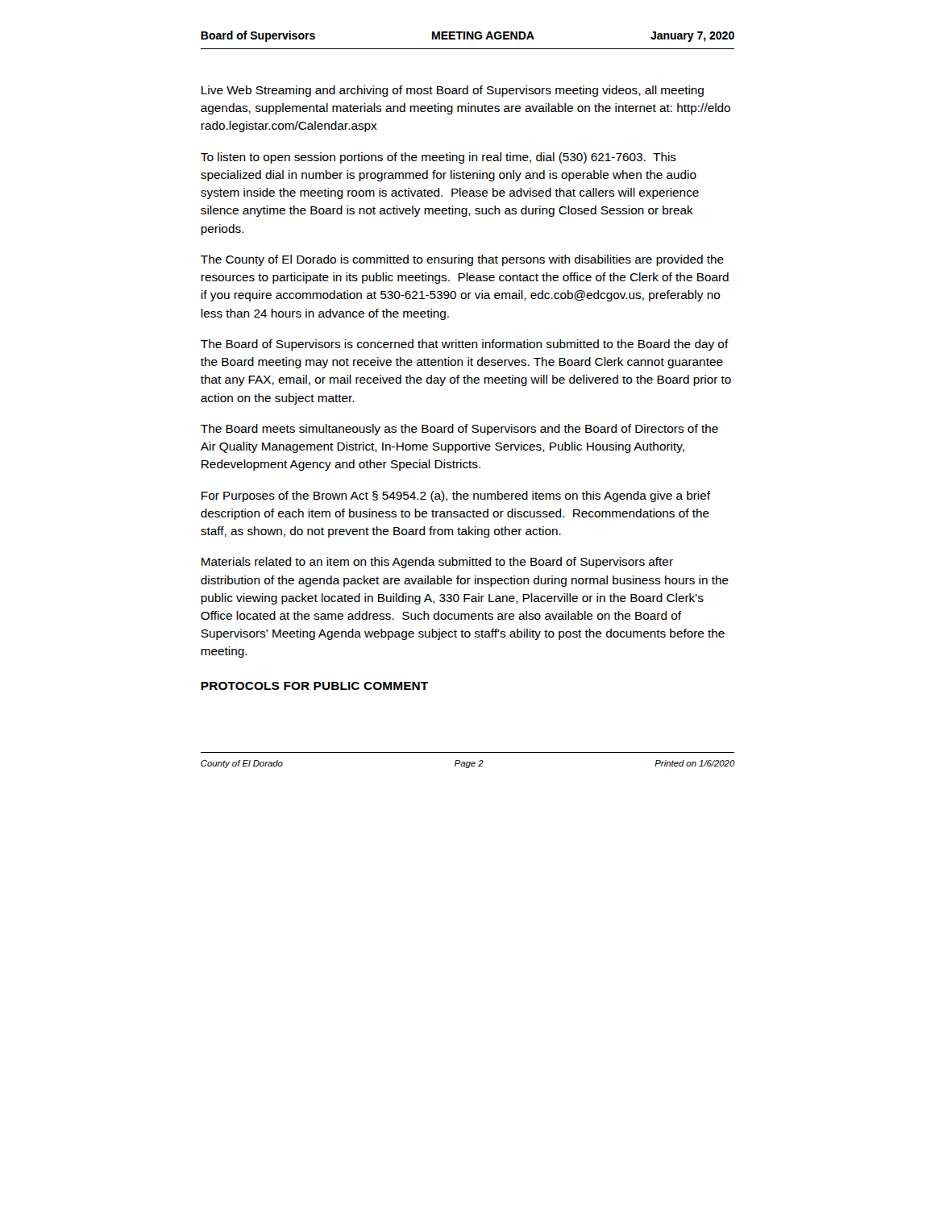Board of Supervisors
MEETING AGENDA
January 7, 2020
Live Web Streaming and archiving of most Board of Supervisors meeting videos, all meeting agendas, supplemental materials and meeting minutes are available on the internet at: http://eldorado.legistar.com/Calendar.aspx
To listen to open session portions of the meeting in real time, dial (530) 621-7603. This specialized dial in number is programmed for listening only and is operable when the audio system inside the meeting room is activated. Please be advised that callers will experience silence anytime the Board is not actively meeting, such as during Closed Session or break periods.
The County of El Dorado is committed to ensuring that persons with disabilities are provided the resources to participate in its public meetings. Please contact the office of the Clerk of the Board if you require accommodation at 530-621-5390 or via email, edc.cob@edcgov.us, preferably no less than 24 hours in advance of the meeting.
The Board of Supervisors is concerned that written information submitted to the Board the day of the Board meeting may not receive the attention it deserves. The Board Clerk cannot guarantee that any FAX, email, or mail received the day of the meeting will be delivered to the Board prior to action on the subject matter.
The Board meets simultaneously as the Board of Supervisors and the Board of Directors of the Air Quality Management District, In-Home Supportive Services, Public Housing Authority, Redevelopment Agency and other Special Districts.
For Purposes of the Brown Act § 54954.2 (a), the numbered items on this Agenda give a brief description of each item of business to be transacted or discussed. Recommendations of the staff, as shown, do not prevent the Board from taking other action.
Materials related to an item on this Agenda submitted to the Board of Supervisors after distribution of the agenda packet are available for inspection during normal business hours in the public viewing packet located in Building A, 330 Fair Lane, Placerville or in the Board Clerk's Office located at the same address. Such documents are also available on the Board of Supervisors' Meeting Agenda webpage subject to staff's ability to post the documents before the meeting.
PROTOCOLS FOR PUBLIC COMMENT
County of El Dorado
Page 2
Printed on 1/6/2020